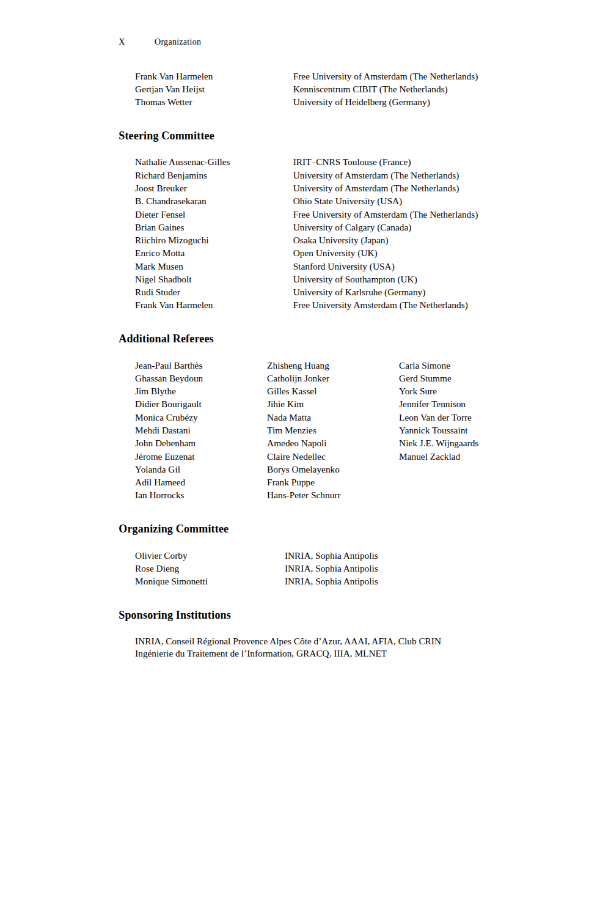XOrganization
| Frank Van Harmelen | Free University of Amsterdam (The Netherlands) |
| Gertjan Van Heijst | Kenniscentrum CIBIT (The Netherlands) |
| Thomas Wetter | University of Heidelberg (Germany) |
Steering Committee
| Nathalie Aussenac-Gilles | IRIT–CNRS Toulouse (France) |
| Richard Benjamins | University of Amsterdam (The Netherlands) |
| Joost Breuker | University of Amsterdam (The Netherlands) |
| B. Chandrasekaran | Ohio State University (USA) |
| Dieter Fensel | Free University of Amsterdam (The Netherlands) |
| Brian Gaines | University of Calgary (Canada) |
| Riichiro Mizoguchi | Osaka University (Japan) |
| Enrico Motta | Open University (UK) |
| Mark Musen | Stanford University (USA) |
| Nigel Shadbolt | University of Southampton (UK) |
| Rudi Studer | University of Karlsruhe (Germany) |
| Frank Van Harmelen | Free University Amsterdam (The Netherlands) |
Additional Referees
| Jean-Paul Barthès | Zhisheng Huang | Carla Simone |
| Ghassan Beydoun | Catholijn Jonker | Gerd Stumme |
| Jim Blythe | Gilles Kassel | York Sure |
| Didier Bourigault | Jihie Kim | Jennifer Tennison |
| Monica Crubézy | Nada Matta | Leon Van der Torre |
| Mehdi Dastani | Tim Menzies | Yannick Toussaint |
| John Debenham | Amedeo Napoli | Niek J.E. Wijngaards |
| Jérome Euzenat | Claire Nedellec | Manuel Zacklad |
| Yolanda Gil | Borys Omelayenko | |
| Adil Hameed | Frank Puppe | |
| Ian Horrocks | Hans-Peter Schnurr | |
Organizing Committee
| Olivier Corby | INRIA, Sophia Antipolis |
| Rose Dieng | INRIA, Sophia Antipolis |
| Monique Simonetti | INRIA, Sophia Antipolis |
Sponsoring Institutions
INRIA, Conseil Régional Provence Alpes Côte d’Azur, AAAI, AFIA, Club CRIN
Ingénierie du Traitement de l’Information, GRACQ, IIIA, MLNET